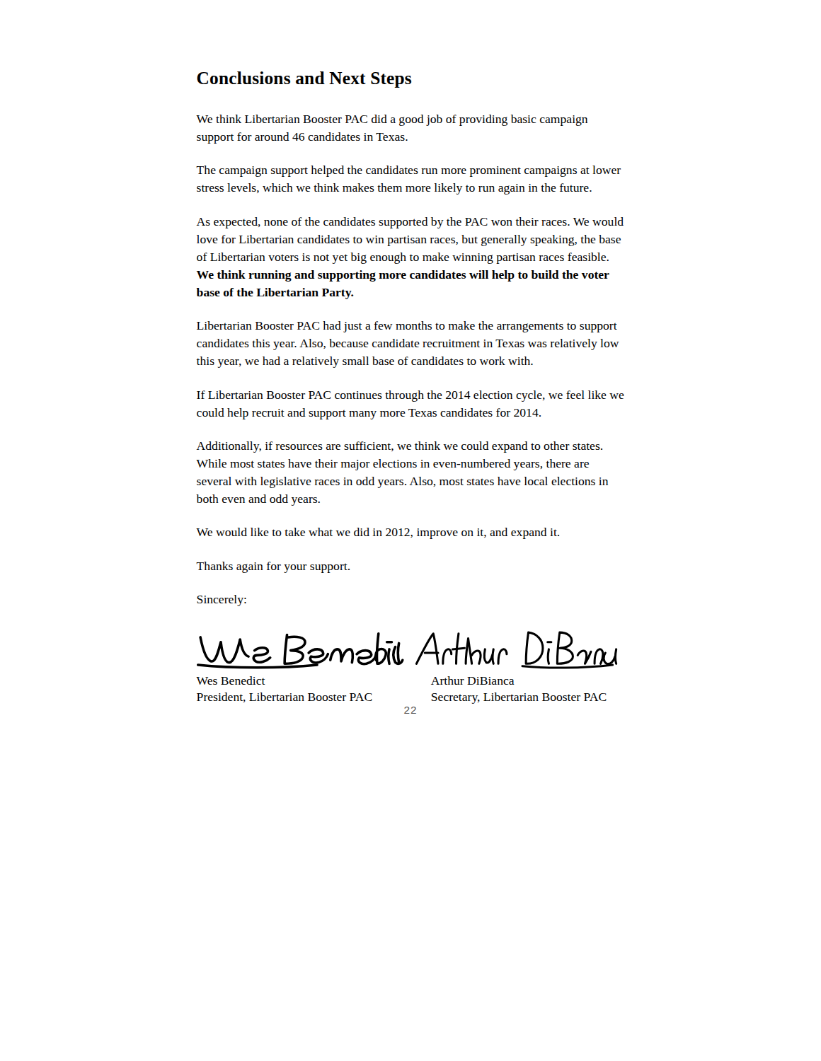Conclusions and Next Steps
We think Libertarian Booster PAC did a good job of providing basic campaign support for around 46 candidates in Texas.
The campaign support helped the candidates run more prominent campaigns at lower stress levels, which we think makes them more likely to run again in the future.
As expected, none of the candidates supported by the PAC won their races. We would love for Libertarian candidates to win partisan races, but generally speaking, the base of Libertarian voters is not yet big enough to make winning partisan races feasible. We think running and supporting more candidates will help to build the voter base of the Libertarian Party.
Libertarian Booster PAC had just a few months to make the arrangements to support candidates this year. Also, because candidate recruitment in Texas was relatively low this year, we had a relatively small base of candidates to work with.
If Libertarian Booster PAC continues through the 2014 election cycle, we feel like we could help recruit and support many more Texas candidates for 2014.
Additionally, if resources are sufficient, we think we could expand to other states. While most states have their major elections in even-numbered years, there are several with legislative races in odd years. Also, most states have local elections in both even and odd years.
We would like to take what we did in 2012, improve on it, and expand it.
Thanks again for your support.
Sincerely:
| Wes Benedict President, Libertarian Booster PAC | Arthur DiBianca Secretary, Libertarian Booster PAC |
22